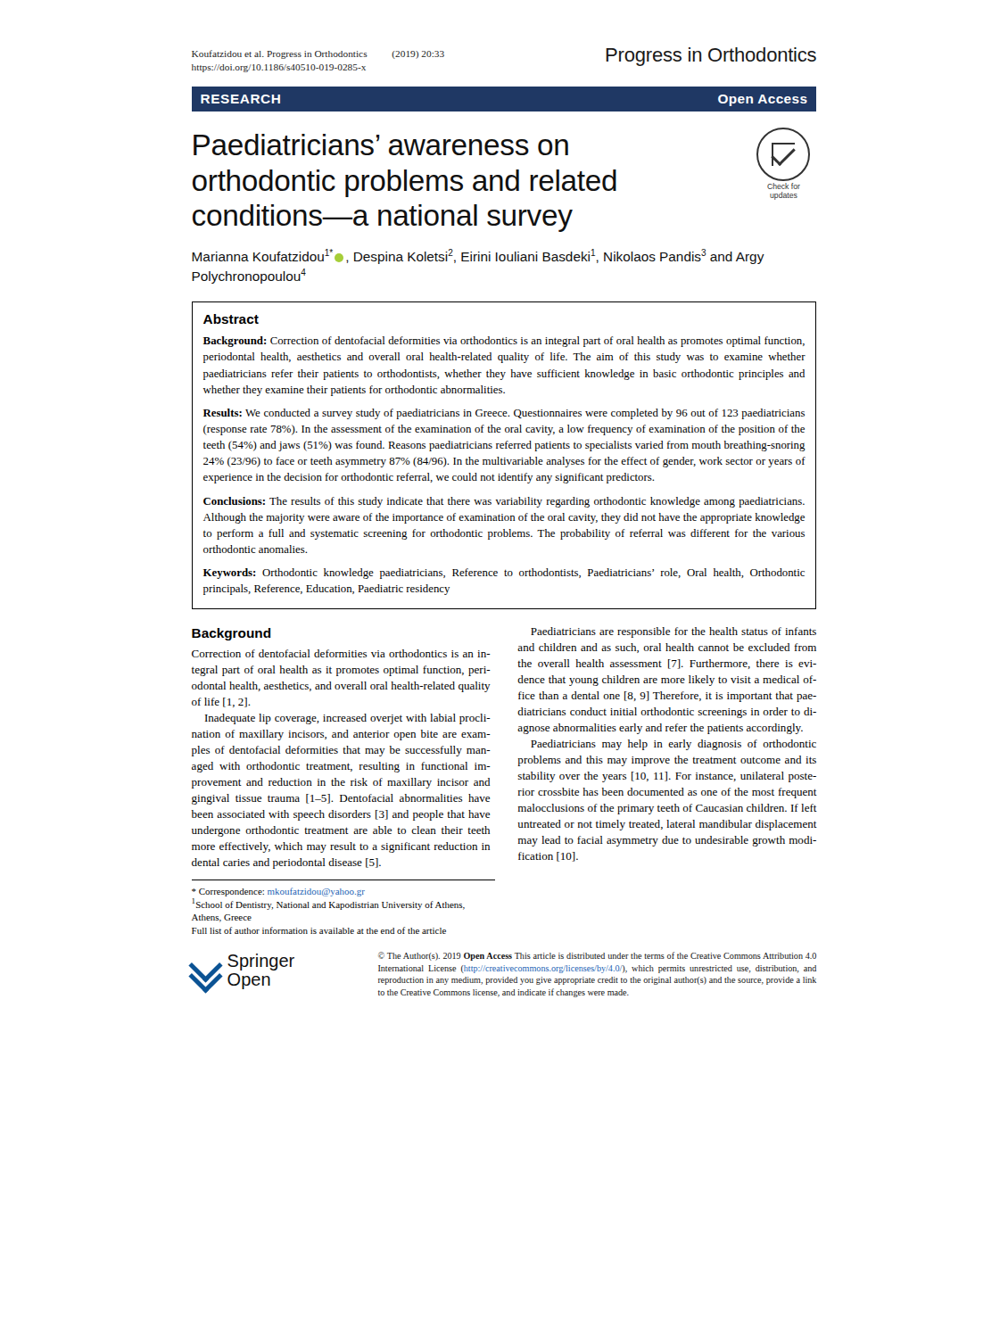Koufatzidou et al. Progress in Orthodontics (2019) 20:33
https://doi.org/10.1186/s40510-019-0285-x
Progress in Orthodontics
RESEARCH
Open Access
Check for
updates
Paediatricians’ awareness on orthodontic problems and related conditions—a national survey
Marianna Koufatzidou1* , Despina Koletsi2, Eirini Iouliani Basdeki1, Nikolaos Pandis3 and Argy Polychronopoulou4
Abstract
Background: Correction of dentofacial deformities via orthodontics is an integral part of oral health as promotes optimal function, periodontal health, aesthetics and overall oral health-related quality of life. The aim of this study was to examine whether paediatricians refer their patients to orthodontists, whether they have sufficient knowledge in basic orthodontic principles and whether they examine their patients for orthodontic abnormalities.
Results: We conducted a survey study of paediatricians in Greece. Questionnaires were completed by 96 out of 123 paediatricians (response rate 78%). In the assessment of the examination of the oral cavity, a low frequency of examination of the position of the teeth (54%) and jaws (51%) was found. Reasons paediatricians referred patients to specialists varied from mouth breathing-snoring 24% (23/96) to face or teeth asymmetry 87% (84/96). In the multivariable analyses for the effect of gender, work sector or years of experience in the decision for orthodontic referral, we could not identify any significant predictors.
Conclusions: The results of this study indicate that there was variability regarding orthodontic knowledge among paediatricians. Although the majority were aware of the importance of examination of the oral cavity, they did not have the appropriate knowledge to perform a full and systematic screening for orthodontic problems. The probability of referral was different for the various orthodontic anomalies.
Keywords: Orthodontic knowledge paediatricians, Reference to orthodontists, Paediatricians’ role, Oral health, Orthodontic principals, Reference, Education, Paediatric residency
Background
Correction of dentofacial deformities via orthodontics is an integral part of oral health as it promotes optimal function, periodontal health, aesthetics, and overall oral health-related quality of life [1, 2].
Inadequate lip coverage, increased overjet with labial proclination of maxillary incisors, and anterior open bite are examples of dentofacial deformities that may be successfully managed with orthodontic treatment, resulting in functional improvement and reduction in the risk of maxillary incisor and gingival tissue trauma [1–5]. Dentofacial abnormalities have been associated with speech disorders [3] and people that have undergone orthodontic treatment are able to clean their teeth more effectively, which may result to a significant reduction in dental caries and periodontal disease [5].
Paediatricians are responsible for the health status of infants and children and as such, oral health cannot be excluded from the overall health assessment [7]. Furthermore, there is evidence that young children are more likely to visit a medical office than a dental one [8, 9] Therefore, it is important that paediatricians conduct initial orthodontic screenings in order to diagnose abnormalities early and refer the patients accordingly.
Paediatricians may help in early diagnosis of orthodontic problems and this may improve the treatment outcome and its stability over the years [10, 11]. For instance, unilateral posterior crossbite has been documented as one of the most frequent malocclusions of the primary teeth of Caucasian children. If left untreated or not timely treated, lateral mandibular displacement may lead to facial asymmetry due to undesirable growth modification [10].
* Correspondence: mkoufatzidou@yahoo.gr
1School of Dentistry, National and Kapodistrian University of Athens, Athens, Greece
Full list of author information is available at the end of the article
Springer
Open
© The Author(s). 2019 Open Access This article is distributed under the terms of the Creative Commons Attribution 4.0 International License (http://creativecommons.org/licenses/by/4.0/), which permits unrestricted use, distribution, and reproduction in any medium, provided you give appropriate credit to the original author(s) and the source, provide a link to the Creative Commons license, and indicate if changes were made.